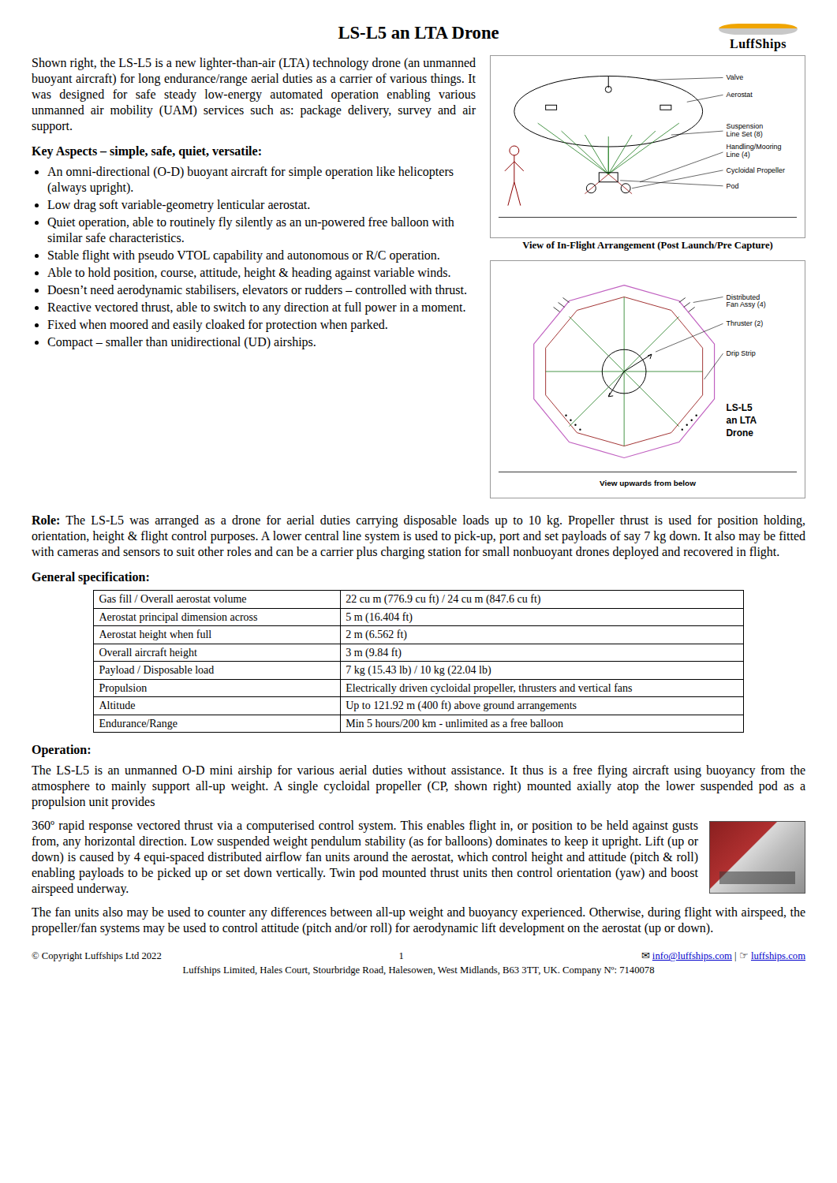LuffShips
LS-L5 an LTA Drone
Valve Aerostat Suspension Line Set (8) Handling/Mooring Line (4) Cycloidal Propeller Pod
View of In-Flight Arrangement (Post Launch/Pre Capture)
Distributed Fan Assy (4) Thruster (2) Drip Strip LS-L5 an LTA Drone View upwards from below
Shown right, the LS-L5 is a new lighter-than-air (LTA) technology drone (an unmanned buoyant aircraft) for long endurance/range aerial duties as a carrier of various things. It was designed for safe steady low-energy automated operation enabling various unmanned air mobility (UAM) services such as: package delivery, survey and air support.
Key Aspects – simple, safe, quiet, versatile:
An omni-directional (O-D) buoyant aircraft for simple operation like helicopters (always upright).
Low drag soft variable-geometry lenticular aerostat.
Quiet operation, able to routinely fly silently as an un-powered free balloon with similar safe characteristics.
Stable flight with pseudo VTOL capability and autonomous or R/C operation.
Able to hold position, course, attitude, height & heading against variable winds.
Doesn’t need aerodynamic stabilisers, elevators or rudders – controlled with thrust.
Reactive vectored thrust, able to switch to any direction at full power in a moment.
Fixed when moored and easily cloaked for protection when parked.
Compact – smaller than unidirectional (UD) airships.
Role: The LS-L5 was arranged as a drone for aerial duties carrying disposable loads up to 10 kg. Propeller thrust is used for position holding, orientation, height & flight control purposes. A lower central line system is used to pick-up, port and set payloads of say 7 kg down. It also may be fitted with cameras and sensors to suit other roles and can be a carrier plus charging station for small nonbuoyant drones deployed and recovered in flight.
General specification:
| Gas fill / Overall aerostat volume | 22 cu m (776.9 cu ft) / 24 cu m (847.6 cu ft) |
| Aerostat principal dimension across | 5 m (16.404 ft) |
| Aerostat height when full | 2 m (6.562 ft) |
| Overall aircraft height | 3 m (9.84 ft) |
| Payload / Disposable load | 7 kg (15.43 lb) / 10 kg (22.04 lb) |
| Propulsion | Electrically driven cycloidal propeller, thrusters and vertical fans |
| Altitude | Up to 121.92 m (400 ft) above ground arrangements |
| Endurance/Range | Min 5 hours/200 km - unlimited as a free balloon |
Operation:
The LS-L5 is an unmanned O-D mini airship for various aerial duties without assistance. It thus is a free flying aircraft using buoyancy from the atmosphere to mainly support all-up weight. A single cycloidal propeller (CP, shown right) mounted axially atop the lower suspended pod as a propulsion unit provides
360º rapid response vectored thrust via a computerised control system. This enables flight in, or position to be held against gusts from, any horizontal direction. Low suspended weight pendulum stability (as for balloons) dominates to keep it upright. Lift (up or down) is caused by 4 equi-spaced distributed airflow fan units around the aerostat, which control height and attitude (pitch & roll) enabling payloads to be picked up or set down vertically. Twin pod mounted thrust units then control orientation (yaw) and boost airspeed underway.
The fan units also may be used to counter any differences between all-up weight and buoyancy experienced. Otherwise, during flight with airspeed, the propeller/fan systems may be used to control attitude (pitch and/or roll) for aerodynamic lift development on the aerostat (up or down).
© Copyright Luffships Ltd 2022
1
✉ info@luffships.com | ☞ luffships.com
Luffships Limited, Hales Court, Stourbridge Road, Halesowen, West Midlands, B63 3TT, UK. Company Nº: 7140078